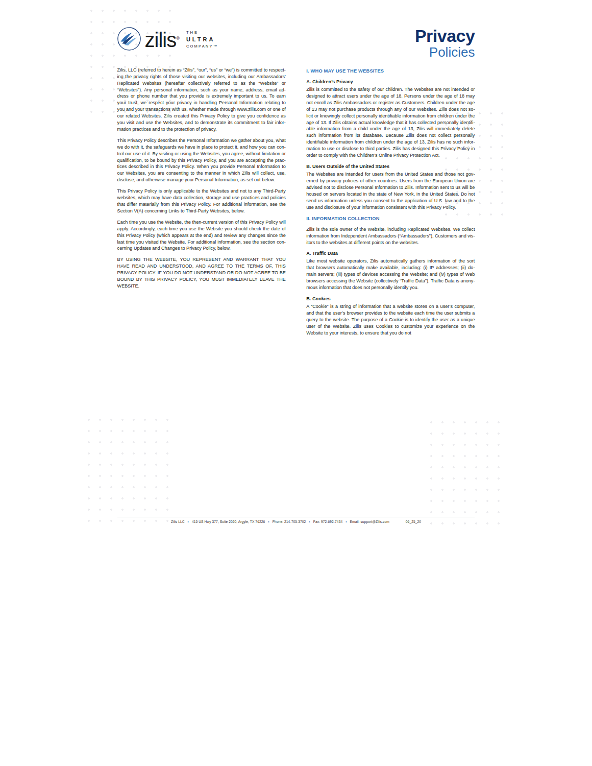zilis®
THE ULTRA COMPANY™
Privacy
Policies
Zilis, LLC (referred to herein as “Zilis”, “our”, “us” or “we”) is committed to respecting the privacy rights of those visiting our websites, including our Ambassadors' Replicated Websites (hereafter collectively referred to as the “Website” or “Websites”). Any personal information, such as your name, address, email address or phone number that you provide is extremely important to us. To earn your trust, we respect your privacy in handling Personal Information relating to you and your transactions with us, whether made through www.zilis.com or one of our related Websites. Zilis created this Privacy Policy to give you confidence as you visit and use the Websites, and to demonstrate its commitment to fair information practices and to the protection of privacy.
This Privacy Policy describes the Personal Information we gather about you, what we do with it, the safeguards we have in place to protect it, and how you can control our use of it. By visiting or using the Websites, you agree, without limitation or qualification, to be bound by this Privacy Policy, and you are accepting the practices described in this Privacy Policy. When you provide Personal Information to our Websites, you are consenting to the manner in which Zilis will collect, use, disclose, and otherwise manage your Personal Information, as set out below.
This Privacy Policy is only applicable to the Websites and not to any Third-Party websites, which may have data collection, storage and use practices and policies that differ materially from this Privacy Policy. For additional information, see the Section V(A) concerning Links to Third-Party Websites, below.
Each time you use the Website, the then-current version of this Privacy Policy will apply. Accordingly, each time you use the Website you should check the date of this Privacy Policy (which appears at the end) and review any changes since the last time you visited the Website. For additional information, see the section concerning Updates and Changes to Privacy Policy, below.
BY USING THE WEBSITE, YOU REPRESENT AND WARRANT THAT YOU HAVE READ AND UNDERSTOOD, AND AGREE TO THE TERMS OF, THIS PRIVACY POLICY. IF YOU DO NOT UNDERSTAND OR DO NOT AGREE TO BE BOUND BY THIS PRIVACY POLICY, YOU MUST IMMEDIATELY LEAVE THE WEBSITE.
I. WHO MAY USE THE WEBSITES
A. Children’s Privacy
Zilis is committed to the safety of our children. The Websites are not intended or designed to attract users under the age of 18. Persons under the age of 18 may not enroll as Zilis Ambassadors or register as Customers. Children under the age of 13 may not purchase products through any of our Websites. Zilis does not solicit or knowingly collect personally identifiable information from children under the age of 13. If Zilis obtains actual knowledge that it has collected personally identifiable information from a child under the age of 13, Zilis will immediately delete such information from its database. Because Zilis does not collect personally identifiable information from children under the age of 13, Zilis has no such information to use or disclose to third parties. Zilis has designed this Privacy Policy in order to comply with the Children’s Online Privacy Protection Act.
B. Users Outside of the United States
The Websites are intended for users from the United States and those not governed by privacy policies of other countries. Users from the European Union are advised not to disclose Personal Information to Zilis. Information sent to us will be housed on servers located in the state of New York, in the United States. Do not send us information unless you consent to the application of U.S. law and to the use and disclosure of your information consistent with this Privacy Policy.
II. INFORMATION COLLECTION
Zilis is the sole owner of the Website, including Replicated Websites. We collect information from Independent Ambassadors (“Ambassadors”), Customers and visitors to the websites at different points on the websites.
A. Traffic Data
Like most website operators, Zilis automatically gathers information of the sort that browsers automatically make available, including: (i) IP addresses; (ii) domain servers; (iii) types of devices accessing the Website; and (iv) types of Web browsers accessing the Website (collectively “Traffic Data”). Traffic Data is anonymous information that does not personally identify you.
B. Cookies
A “Cookie” is a string of information that a website stores on a user’s computer, and that the user’s browser provides to the website each time the user submits a query to the website. The purpose of a Cookie is to identify the user as a unique user of the Website. Zilis uses Cookies to customize your experience on the Website to your interests, to ensure that you do not
Zilis LLC• 415 US Hwy 377, Suite 2020, Argyle, TX 76226• Phone: 214-705-3702• Fax: 972-692-7434• Email: support@Zilis.com 06_25_20